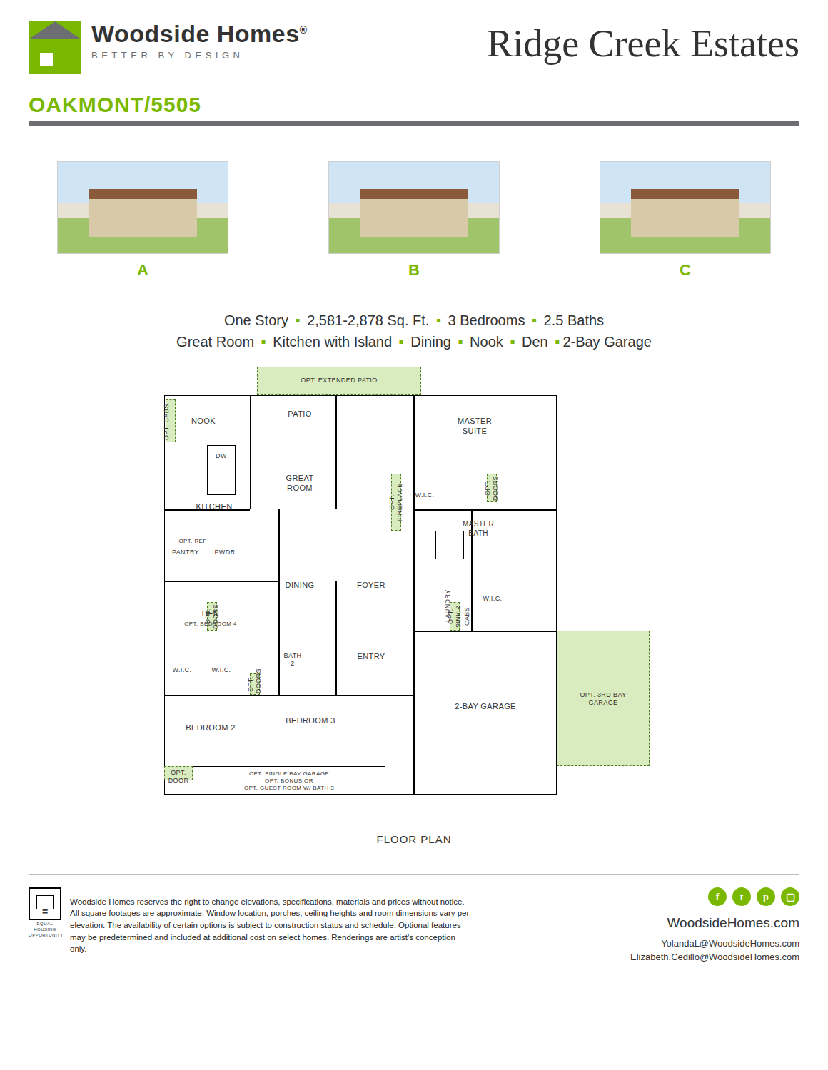Woodside Homes®
BETTER BY DESIGN
Ridge Creek Estates
OAKMONT/5505
A
B
C
One Story ▪ 2,581-2,878 Sq. Ft. ▪ 3 Bedrooms ▪ 2.5 Baths
Great Room ▪ Kitchen with Island ▪ Dining ▪ Nook ▪ Den ▪2-Bay Garage
OPT. EXTENDED PATIO
OPT. 3RD BAY
GARAGE
OPT. CABS
OPT. FIREPLACE
OPT. DOORS
OPT. DOORS
OPT. DOOR
OPT. DOORS
OPT. SINK & CABS
DW
NOOK
PATIO
MASTER
SUITE
GREAT
ROOM
KITCHEN
W.I.C.
MASTER
BATH
PANTRY
PWDR
OPT. REF
DINING
FOYER
LAUNDRY
W.I.C.
DEN
OPT. BEDROOM 4
W.I.C.
W.I.C.
BATH
2
ENTRY
BEDROOM 2
BEDROOM 3
2-BAY GARAGE
OPT. SINGLE BAY GARAGE
OPT. BONUS OR
OPT. GUEST ROOM W/ BATH 3
FLOOR PLAN
EQUAL HOUSING
OPPORTUNITY
Woodside Homes reserves the right to change elevations, specifications, materials and prices without notice. All square footages are approximate. Window location, porches, ceiling heights and room dimensions vary per elevation. The availability of certain options is subject to construction status and schedule. Optional features may be predetermined and included at additional cost on select homes. Renderings are artist's conception only.
ftp▢
WoodsideHomes.com
YolandaL@WoodsideHomes.com
Elizabeth.Cedillo@WoodsideHomes.com